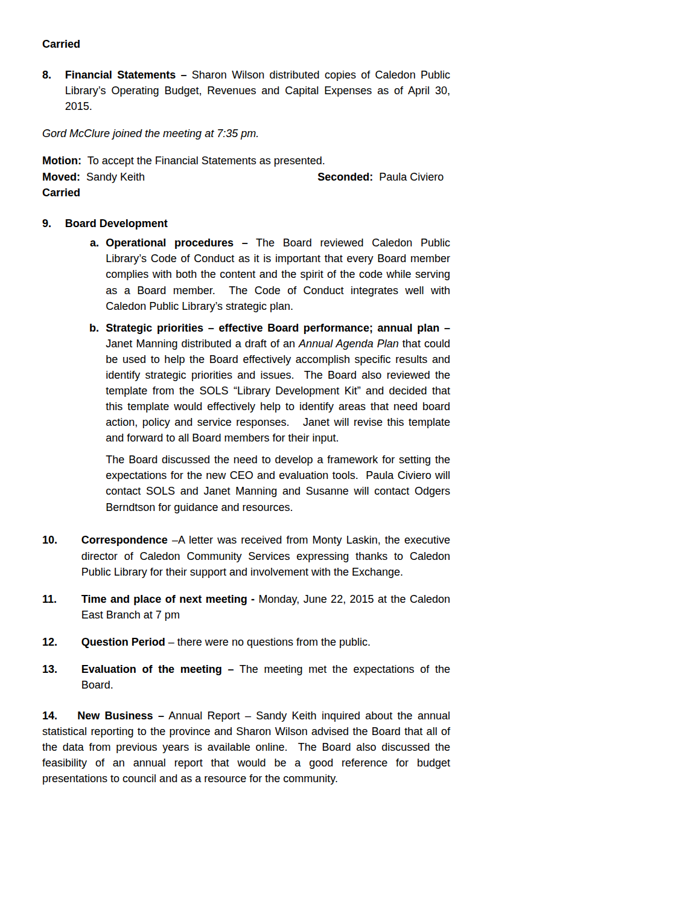Carried
8.
Financial Statements – Sharon Wilson distributed copies of Caledon Public Library’s Operating Budget, Revenues and Capital Expenses as of April 30, 2015.
Gord McClure joined the meeting at 7:35 pm.
Motion: To accept the Financial Statements as presented.
Moved: Sandy Keith Seconded: Paula Civiero
Carried
9.
Board Development
Operational procedures – The Board reviewed Caledon Public Library’s Code of Conduct as it is important that every Board member complies with both the content and the spirit of the code while serving as a Board member. The Code of Conduct integrates well with Caledon Public Library’s strategic plan.
Strategic priorities – effective Board performance; annual plan – Janet Manning distributed a draft of an Annual Agenda Plan that could be used to help the Board effectively accomplish specific results and identify strategic priorities and issues. The Board also reviewed the template from the SOLS “Library Development Kit” and decided that this template would effectively help to identify areas that need board action, policy and service responses. Janet will revise this template and forward to all Board members for their input.
The Board discussed the need to develop a framework for setting the expectations for the new CEO and evaluation tools. Paula Civiero will contact SOLS and Janet Manning and Susanne will contact Odgers Berndtson for guidance and resources.
10.
Correspondence –A letter was received from Monty Laskin, the executive director of Caledon Community Services expressing thanks to Caledon Public Library for their support and involvement with the Exchange.
11.
Time and place of next meeting - Monday, June 22, 2015 at the Caledon East Branch at 7 pm
12.
Question Period – there were no questions from the public.
13.
Evaluation of the meeting – The meeting met the expectations of the Board.
14. New Business – Annual Report – Sandy Keith inquired about the annual statistical reporting to the province and Sharon Wilson advised the Board that all of the data from previous years is available online. The Board also discussed the feasibility of an annual report that would be a good reference for budget presentations to council and as a resource for the community.